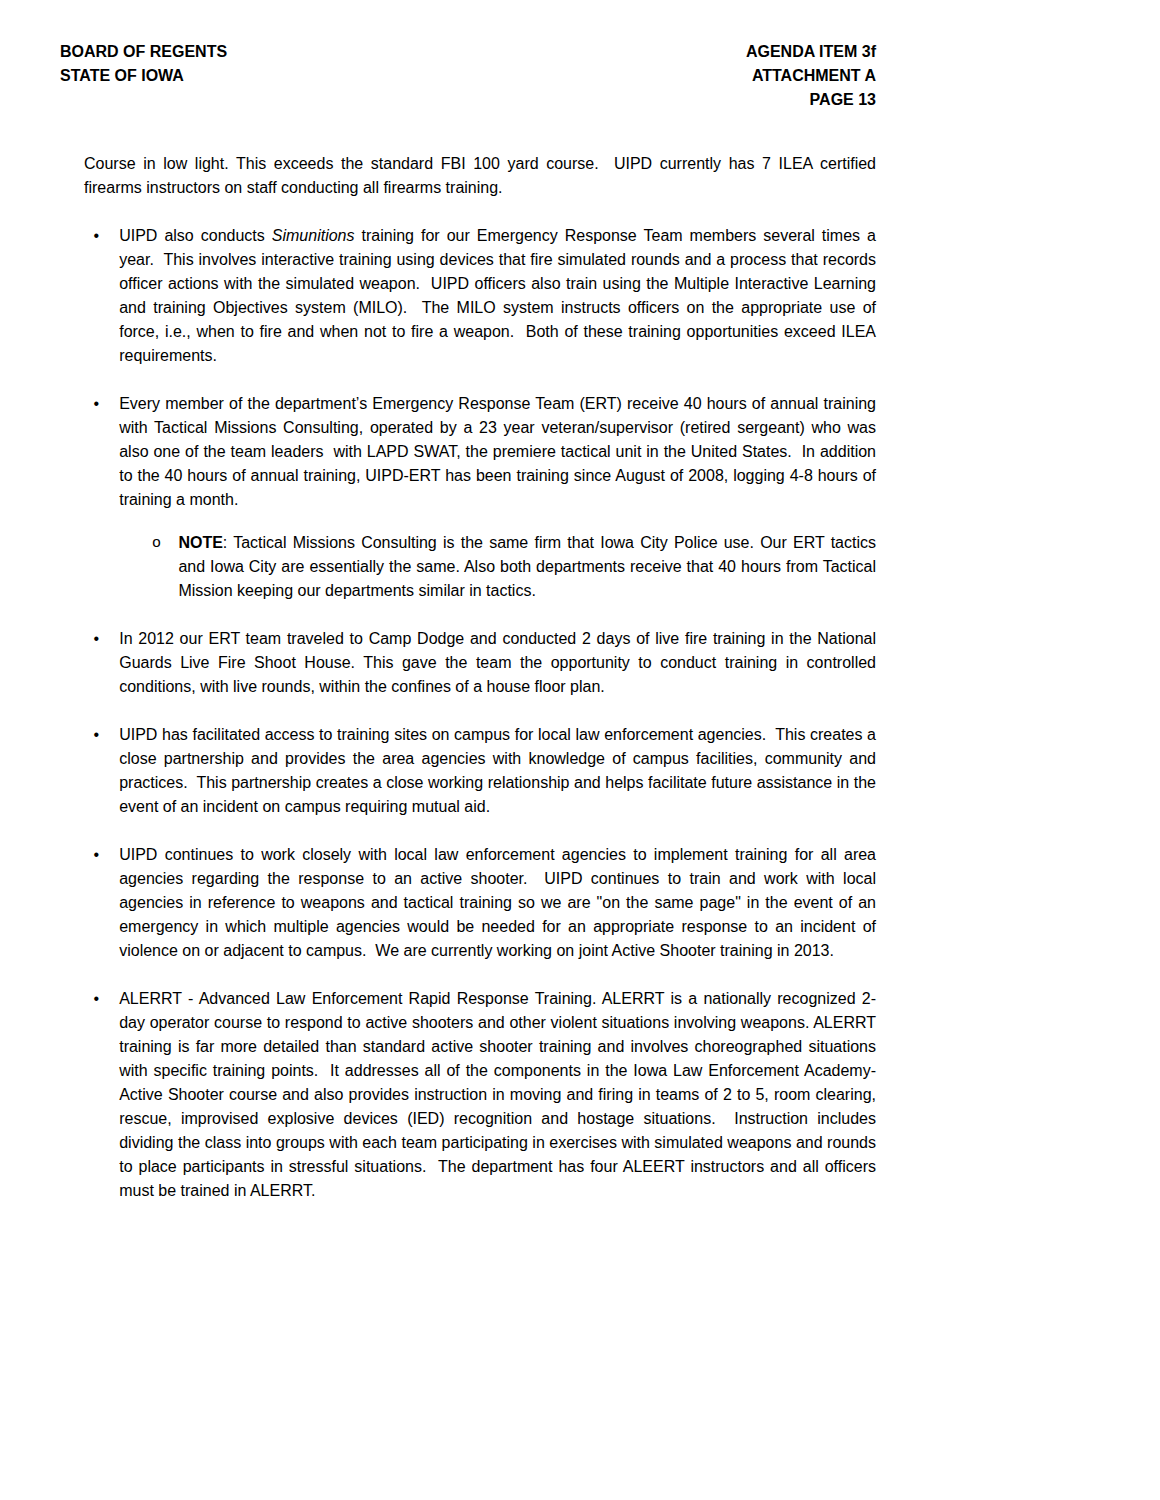BOARD OF REGENTS
STATE OF IOWA
AGENDA ITEM 3f
ATTACHMENT A
PAGE 13
Course in low light. This exceeds the standard FBI 100 yard course. UIPD currently has 7 ILEA certified firearms instructors on staff conducting all firearms training.
UIPD also conducts Simunitions training for our Emergency Response Team members several times a year. This involves interactive training using devices that fire simulated rounds and a process that records officer actions with the simulated weapon. UIPD officers also train using the Multiple Interactive Learning and training Objectives system (MILO). The MILO system instructs officers on the appropriate use of force, i.e., when to fire and when not to fire a weapon. Both of these training opportunities exceed ILEA requirements.
Every member of the department’s Emergency Response Team (ERT) receive 40 hours of annual training with Tactical Missions Consulting, operated by a 23 year veteran/supervisor (retired sergeant) who was also one of the team leaders with LAPD SWAT, the premiere tactical unit in the United States. In addition to the 40 hours of annual training, UIPD-ERT has been training since August of 2008, logging 4-8 hours of training a month.
NOTE: Tactical Missions Consulting is the same firm that Iowa City Police use. Our ERT tactics and Iowa City are essentially the same. Also both departments receive that 40 hours from Tactical Mission keeping our departments similar in tactics.
In 2012 our ERT team traveled to Camp Dodge and conducted 2 days of live fire training in the National Guards Live Fire Shoot House. This gave the team the opportunity to conduct training in controlled conditions, with live rounds, within the confines of a house floor plan.
UIPD has facilitated access to training sites on campus for local law enforcement agencies. This creates a close partnership and provides the area agencies with knowledge of campus facilities, community and practices. This partnership creates a close working relationship and helps facilitate future assistance in the event of an incident on campus requiring mutual aid.
UIPD continues to work closely with local law enforcement agencies to implement training for all area agencies regarding the response to an active shooter. UIPD continues to train and work with local agencies in reference to weapons and tactical training so we are "on the same page" in the event of an emergency in which multiple agencies would be needed for an appropriate response to an incident of violence on or adjacent to campus. We are currently working on joint Active Shooter training in 2013.
ALERRT - Advanced Law Enforcement Rapid Response Training. ALERRT is a nationally recognized 2-day operator course to respond to active shooters and other violent situations involving weapons. ALERRT training is far more detailed than standard active shooter training and involves choreographed situations with specific training points. It addresses all of the components in the Iowa Law Enforcement Academy-Active Shooter course and also provides instruction in moving and firing in teams of 2 to 5, room clearing, rescue, improvised explosive devices (IED) recognition and hostage situations. Instruction includes dividing the class into groups with each team participating in exercises with simulated weapons and rounds to place participants in stressful situations. The department has four ALEERT instructors and all officers must be trained in ALERRT.